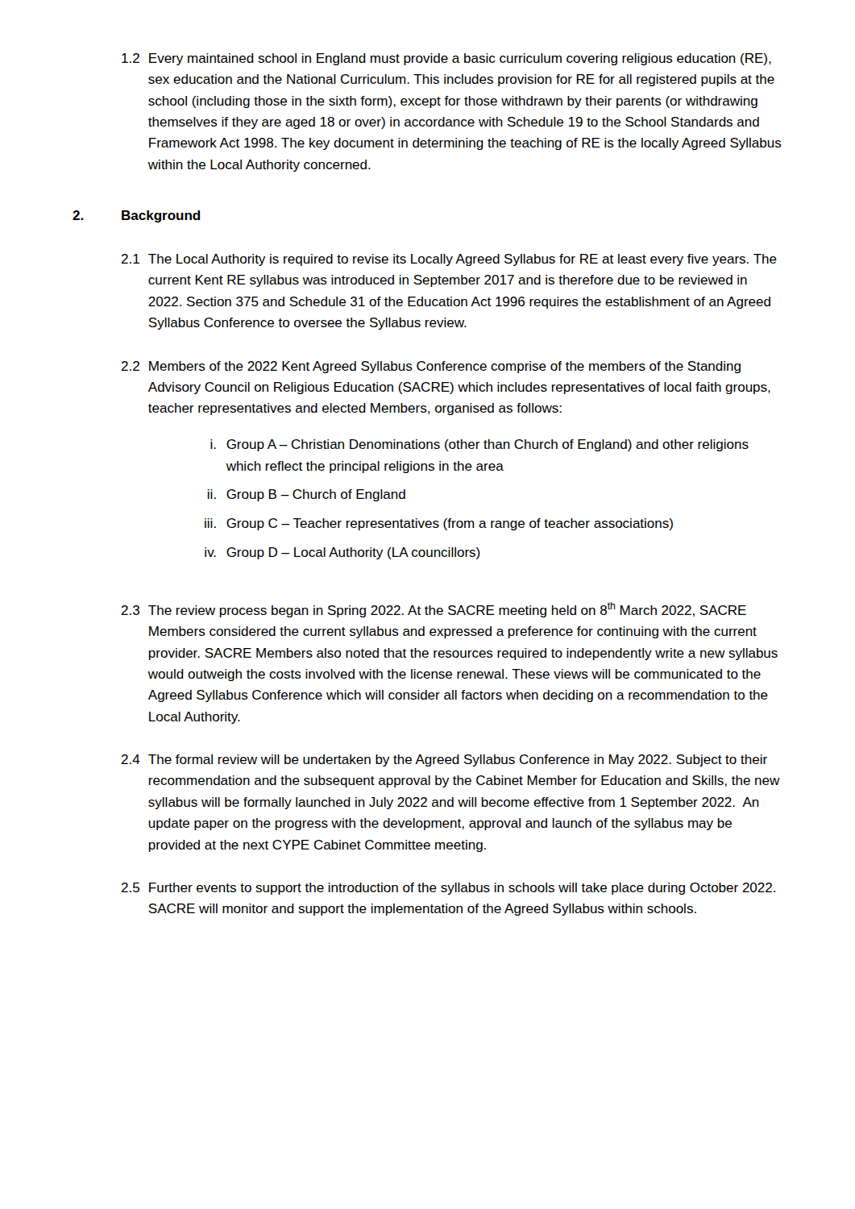1.2 Every maintained school in England must provide a basic curriculum covering religious education (RE), sex education and the National Curriculum. This includes provision for RE for all registered pupils at the school (including those in the sixth form), except for those withdrawn by their parents (or withdrawing themselves if they are aged 18 or over) in accordance with Schedule 19 to the School Standards and Framework Act 1998. The key document in determining the teaching of RE is the locally Agreed Syllabus within the Local Authority concerned.
2. Background
2.1 The Local Authority is required to revise its Locally Agreed Syllabus for RE at least every five years. The current Kent RE syllabus was introduced in September 2017 and is therefore due to be reviewed in 2022. Section 375 and Schedule 31 of the Education Act 1996 requires the establishment of an Agreed Syllabus Conference to oversee the Syllabus review.
2.2 Members of the 2022 Kent Agreed Syllabus Conference comprise of the members of the Standing Advisory Council on Religious Education (SACRE) which includes representatives of local faith groups, teacher representatives and elected Members, organised as follows:
Group A – Christian Denominations (other than Church of England) and other religions which reflect the principal religions in the area
Group B – Church of England
Group C – Teacher representatives (from a range of teacher associations)
Group D – Local Authority (LA councillors)
2.3 The review process began in Spring 2022. At the SACRE meeting held on 8th March 2022, SACRE Members considered the current syllabus and expressed a preference for continuing with the current provider. SACRE Members also noted that the resources required to independently write a new syllabus would outweigh the costs involved with the license renewal. These views will be communicated to the Agreed Syllabus Conference which will consider all factors when deciding on a recommendation to the Local Authority.
2.4 The formal review will be undertaken by the Agreed Syllabus Conference in May 2022. Subject to their recommendation and the subsequent approval by the Cabinet Member for Education and Skills, the new syllabus will be formally launched in July 2022 and will become effective from 1 September 2022. An update paper on the progress with the development, approval and launch of the syllabus may be provided at the next CYPE Cabinet Committee meeting.
2.5 Further events to support the introduction of the syllabus in schools will take place during October 2022. SACRE will monitor and support the implementation of the Agreed Syllabus within schools.